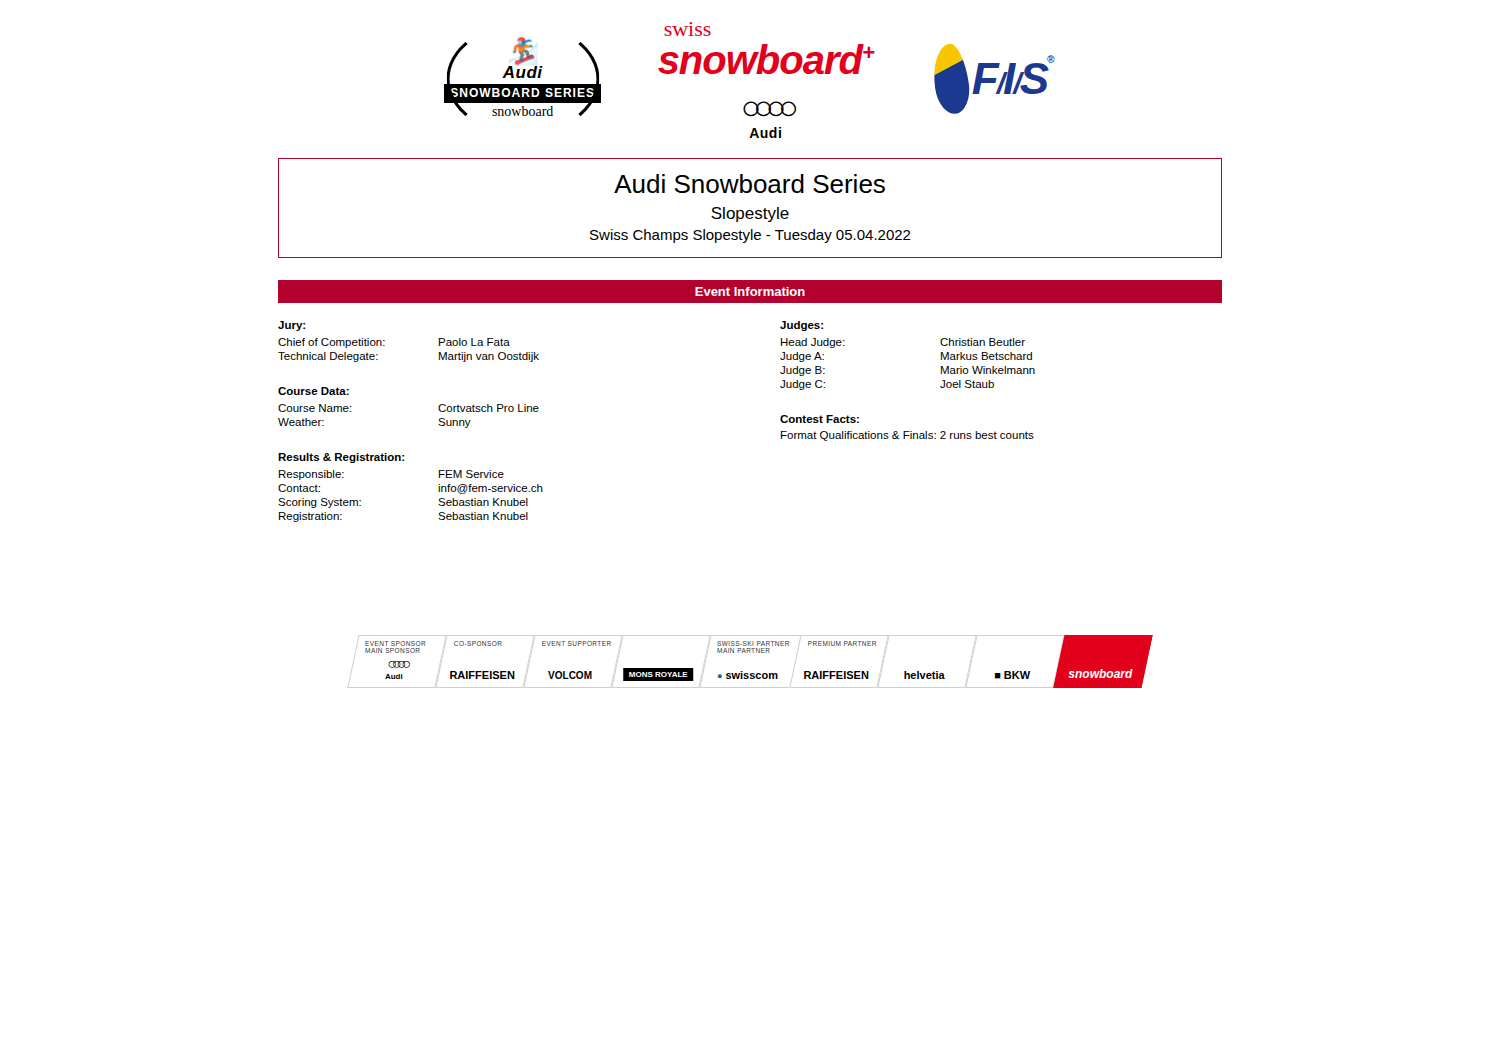🏂
Audi
SNOWBOARD SERIES
snowboard
swiss snowboard+
○○○○
Audi
F/I/S®
Audi Snowboard Series
Slopestyle
Swiss Champs Slopestyle - Tuesday 05.04.2022
Event Information
Jury:
| Chief of Competition: | Paolo La Fata |
| Technical Delegate: | Martijn van Oostdijk |
Course Data:
| Course Name: | Cortvatsch Pro Line |
| Weather: | Sunny |
Results & Registration:
| Responsible: | FEM Service |
| Contact: | info@fem-service.ch |
| Scoring System: | Sebastian Knubel |
| Registration: | Sebastian Knubel |
Judges:
| Head Judge: | Christian Beutler |
| Judge A: | Markus Betschard |
| Judge B: | Mario Winkelmann |
| Judge C: | Joel Staub |
Contest Facts:
Format Qualifications & Finals: 2 runs best counts
Event Sponsor
Main Sponsor
○○○○
Audi
Co-Sponsor
RAIFFEISEN
Event Supporter
VOLCOM
MONS ROYALE
Swiss-Ski Partner
Main Partner
swisscom
Premium Partner
RAIFFEISEN
helvetia
BKW
snowboard